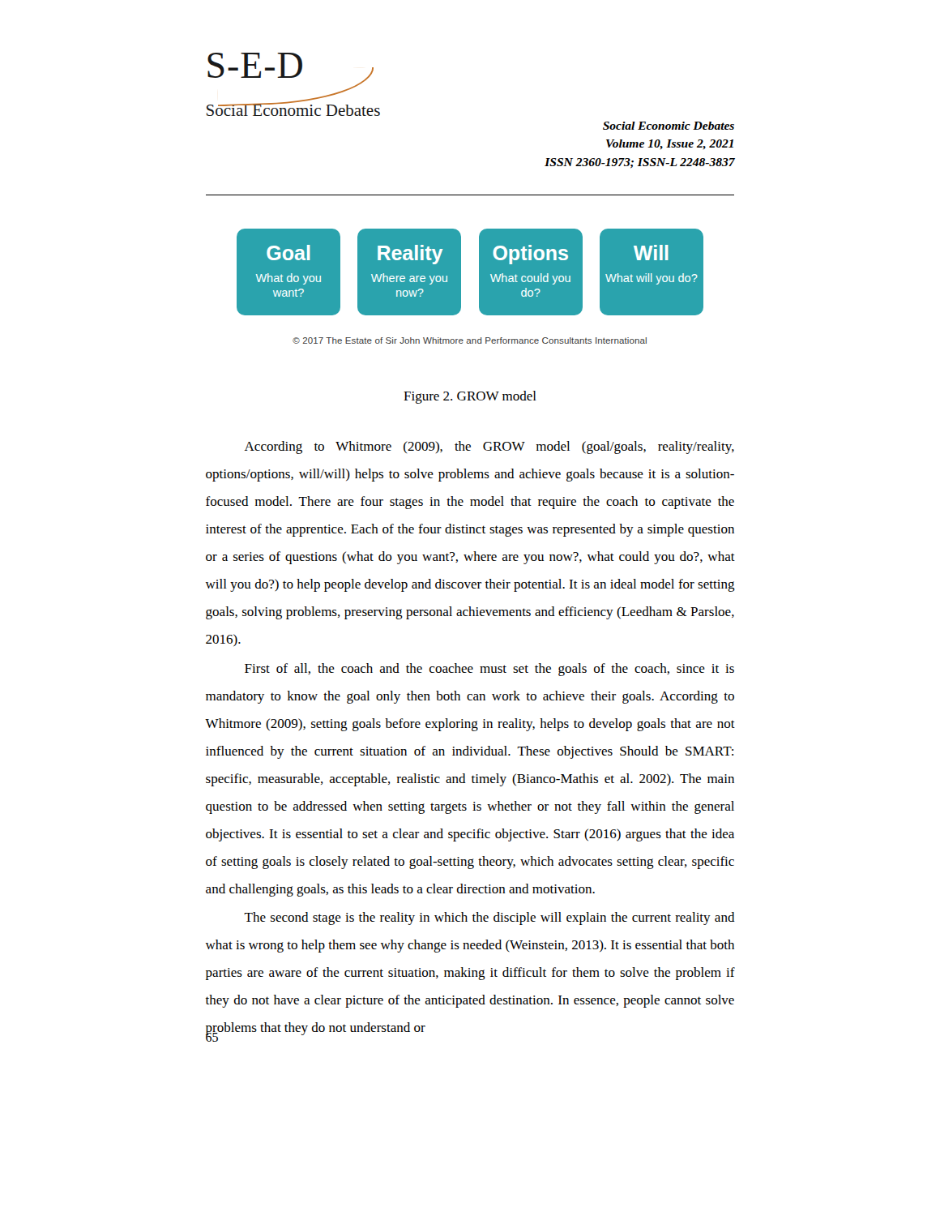S-E-D
Social Economic Debates
Social Economic Debates
Volume 10, Issue 2, 2021
ISSN 2360-1973; ISSN-L 2248-3837
Goal What do you want?
Reality Where are you now?
Options What could you do?
Will What will you do?
© 2017 The Estate of Sir John Whitmore and Performance Consultants International
Figure 2. GROW model
According to Whitmore (2009), the GROW model (goal/goals, reality/reality, options/options, will/will) helps to solve problems and achieve goals because it is a solution-focused model. There are four stages in the model that require the coach to captivate the interest of the apprentice. Each of the four distinct stages was represented by a simple question or a series of questions (what do you want?, where are you now?, what could you do?, what will you do?) to help people develop and discover their potential. It is an ideal model for setting goals, solving problems, preserving personal achievements and efficiency (Leedham & Parsloe, 2016).
First of all, the coach and the coachee must set the goals of the coach, since it is mandatory to know the goal only then both can work to achieve their goals. According to Whitmore (2009), setting goals before exploring in reality, helps to develop goals that are not influenced by the current situation of an individual. These objectives Should be SMART: specific, measurable, acceptable, realistic and timely (Bianco-Mathis et al. 2002). The main question to be addressed when setting targets is whether or not they fall within the general objectives. It is essential to set a clear and specific objective. Starr (2016) argues that the idea of setting goals is closely related to goal-setting theory, which advocates setting clear, specific and challenging goals, as this leads to a clear direction and motivation.
The second stage is the reality in which the disciple will explain the current reality and what is wrong to help them see why change is needed (Weinstein, 2013). It is essential that both parties are aware of the current situation, making it difficult for them to solve the problem if they do not have a clear picture of the anticipated destination. In essence, people cannot solve problems that they do not understand or
65